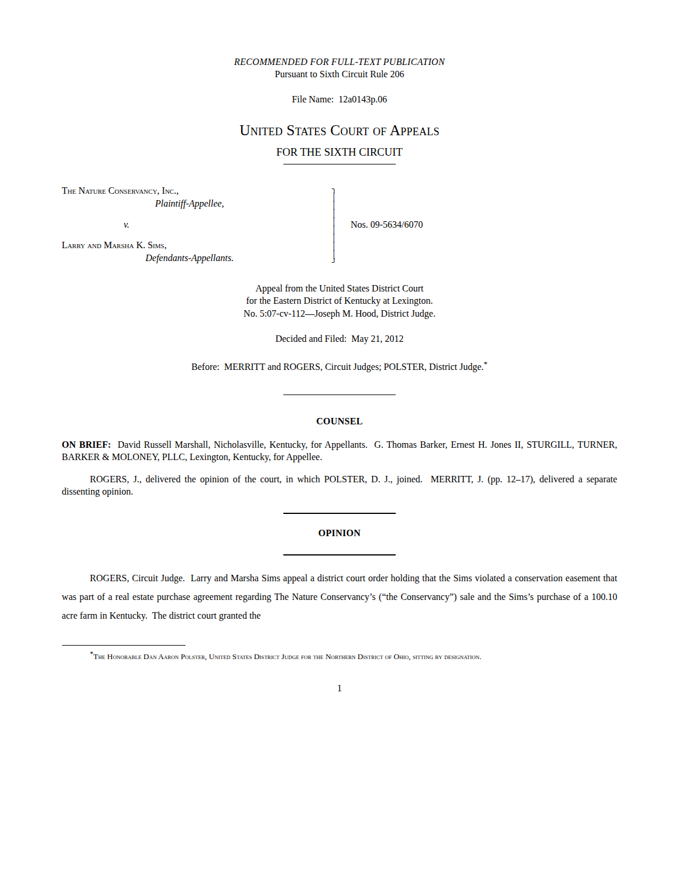RECOMMENDED FOR FULL-TEXT PUBLICATION
Pursuant to Sixth Circuit Rule 206
File Name: 12a0143p.06
United States Court of Appeals
FOR THE SIXTH CIRCUIT
| The Nature Conservancy, Inc., Plaintiff-Appellee, v. Larry and Marsha K. Sims, Defendants-Appellants. | ╮ │ │ │ │ │ │ │ │ ╯ | Nos. 09-5634/6070 |
Appeal from the United States District Court
for the Eastern District of Kentucky at Lexington.
No. 5:07-cv-112—Joseph M. Hood, District Judge.
Decided and Filed: May 21, 2012
Before: MERRITT and ROGERS, Circuit Judges; POLSTER, District Judge.*
COUNSEL
ON BRIEF: David Russell Marshall, Nicholasville, Kentucky, for Appellants. G. Thomas Barker, Ernest H. Jones II, STURGILL, TURNER, BARKER & MOLONEY, PLLC, Lexington, Kentucky, for Appellee.
ROGERS, J., delivered the opinion of the court, in which POLSTER, D. J., joined. MERRITT, J. (pp. 12–17), delivered a separate dissenting opinion.
OPINION
ROGERS, Circuit Judge. Larry and Marsha Sims appeal a district court order holding that the Sims violated a conservation easement that was part of a real estate purchase agreement regarding The Nature Conservancy’s (“the Conservancy”) sale and the Sims’s purchase of a 100.10 acre farm in Kentucky. The district court granted the
*The Honorable Dan Aaron Polster, United States District Judge for the Northern District of Ohio, sitting by designation.
1